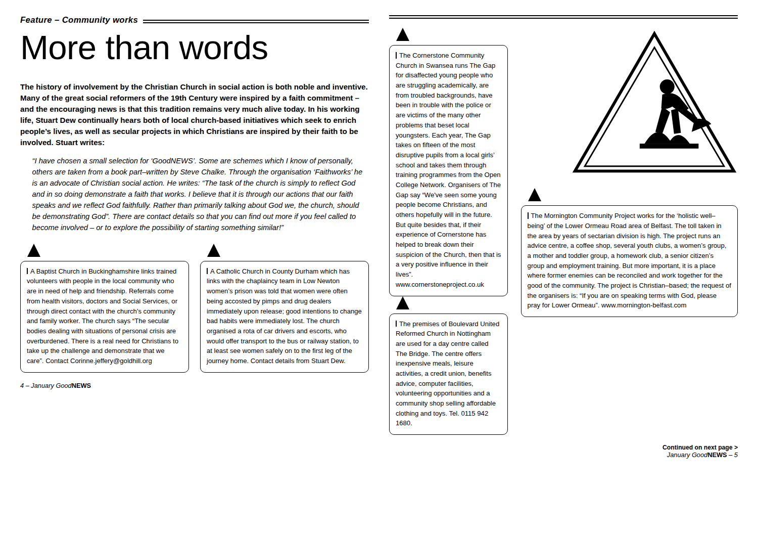Feature – Community works
More than words
The history of involvement by the Christian Church in social action is both noble and inventive. Many of the great social reformers of the 19th Century were inspired by a faith commitment – and the encouraging news is that this tradition remains very much alive today. In his working life, Stuart Dew continually hears both of local church-based initiatives which seek to enrich people’s lives, as well as secular projects in which Christians are inspired by their faith to be involved. Stuart writes:
“I have chosen a small selection for ‘GoodNEWS’. Some are schemes which I know of personally, others are taken from a book part–written by Steve Chalke. Through the organisation ‘Faithworks’ he is an advocate of Christian social action. He writes: “The task of the church is simply to reflect God and in so doing demonstrate a faith that works. I believe that it is through our actions that our faith speaks and we reflect God faithfully. Rather than primarily talking about God we, the church, should be demonstrating God”. There are contact details so that you can find out more if you feel called to become involved – or to explore the possibility of starting something similar!”
A Baptist Church in Buckinghamshire links trained volunteers with people in the local community who are in need of help and friendship. Referrals come from health visitors, doctors and Social Services, or through direct contact with the church's community and family worker. The church says “The secular bodies dealing with situations of personal crisis are overburdened. There is a real need for Christians to take up the challenge and demonstrate that we care”. Contact Corinne.jeffery@goldhill.org
A Catholic Church in County Durham which has links with the chaplaincy team in Low Newton women’s prison was told that women were often being accosted by pimps and drug dealers immediately upon release; good intentions to change bad habits were immediately lost. The church organised a rota of car drivers and escorts, who would offer transport to the bus or railway station, to at least see women safely on to the first leg of the journey home. Contact details from Stuart Dew.
4 – January GoodNEWS
The Cornerstone Community Church in Swansea runs The Gap for disaffected young people who are struggling academically, are from troubled backgrounds, have been in trouble with the police or are victims of the many other problems that beset local youngsters. Each year, The Gap takes on fifteen of the most disruptive pupils from a local girls’ school and takes them through training programmes from the Open College Network. Organisers of The Gap say “We've seen some young people become Christians, and others hopefully will in the future. But quite besides that, if their experience of Cornerstone has helped to break down their suspicion of the Church, then that is a very positive influence in their lives”. www.cornerstoneproject.co.uk
The premises of Boulevard United Reformed Church in Nottingham are used for a day centre called The Bridge. The centre offers inexpensive meals, leisure activities, a credit union, benefits advice, computer facilities, volunteering opportunities and a community shop selling affordable clothing and toys. Tel. 0115 942 1680.
The Mornington Community Project works for the ‘holistic well–being’ of the Lower Ormeau Road area of Belfast. The toll taken in the area by years of sectarian division is high. The project runs an advice centre, a coffee shop, several youth clubs, a women’s group, a mother and toddler group, a homework club, a senior citizen’s group and employment training. But more important, it is a place where former enemies can be reconciled and work together for the good of the community. The project is Christian–based; the request of the organisers is: “If you are on speaking terms with God, please pray for Lower Ormeau”. www.mornington-belfast.com
Continued on next page >
January GoodNEWS – 5